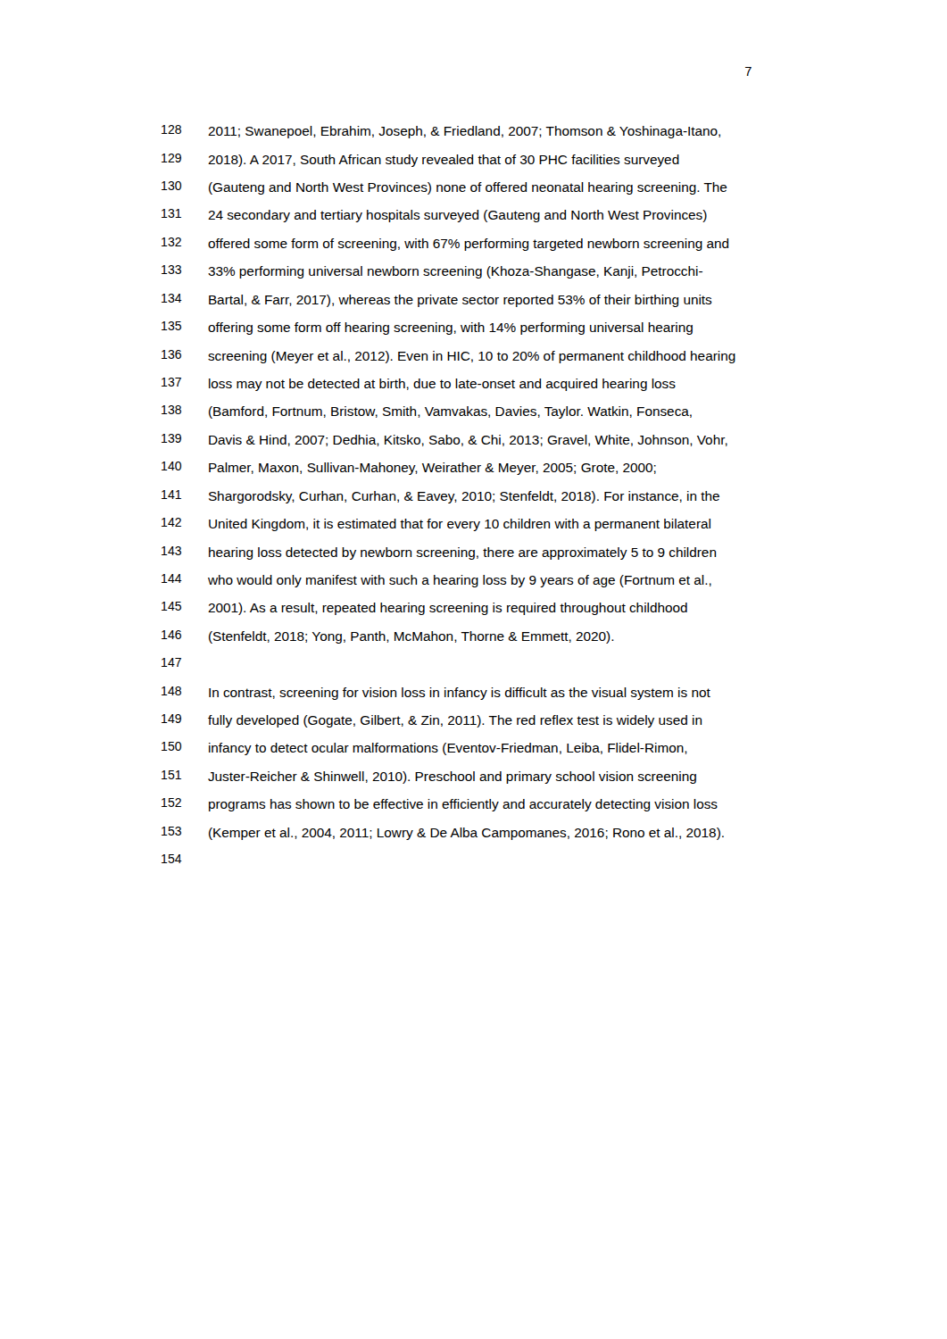7
| 128 | 2011; Swanepoel, Ebrahim, Joseph, & Friedland, 2007; Thomson & Yoshinaga-Itano, |
| 129 | 2018). A 2017, South African study revealed that of 30 PHC facilities surveyed |
| 130 | (Gauteng and North West Provinces) none of offered neonatal hearing screening. The |
| 131 | 24 secondary and tertiary hospitals surveyed (Gauteng and North West Provinces) |
| 132 | offered some form of screening, with 67% performing targeted newborn screening and |
| 133 | 33% performing universal newborn screening (Khoza-Shangase, Kanji, Petrocchi- |
| 134 | Bartal, & Farr, 2017), whereas the private sector reported 53% of their birthing units |
| 135 | offering some form off hearing screening, with 14% performing universal hearing |
| 136 | screening (Meyer et al., 2012). Even in HIC, 10 to 20% of permanent childhood hearing |
| 137 | loss may not be detected at birth, due to late-onset and acquired hearing loss |
| 138 | (Bamford, Fortnum, Bristow, Smith, Vamvakas, Davies, Taylor. Watkin, Fonseca, |
| 139 | Davis & Hind, 2007; Dedhia, Kitsko, Sabo, & Chi, 2013; Gravel, White, Johnson, Vohr, |
| 140 | Palmer, Maxon, Sullivan-Mahoney, Weirather & Meyer, 2005; Grote, 2000; |
| 141 | Shargorodsky, Curhan, Curhan, & Eavey, 2010; Stenfeldt, 2018). For instance, in the |
| 142 | United Kingdom, it is estimated that for every 10 children with a permanent bilateral |
| 143 | hearing loss detected by newborn screening, there are approximately 5 to 9 children |
| 144 | who would only manifest with such a hearing loss by 9 years of age (Fortnum et al., |
| 145 | 2001). As a result, repeated hearing screening is required throughout childhood |
| 146 | (Stenfeldt, 2018; Yong, Panth, McMahon, Thorne & Emmett, 2020). |
| 147 | |
| 148 | In contrast, screening for vision loss in infancy is difficult as the visual system is not |
| 149 | fully developed (Gogate, Gilbert, & Zin, 2011). The red reflex test is widely used in |
| 150 | infancy to detect ocular malformations (Eventov-Friedman, Leiba, Flidel-Rimon, |
| 151 | Juster-Reicher & Shinwell, 2010). Preschool and primary school vision screening |
| 152 | programs has shown to be effective in efficiently and accurately detecting vision loss |
| 153 | (Kemper et al., 2004, 2011; Lowry & De Alba Campomanes, 2016; Rono et al., 2018). |
| 154 | |